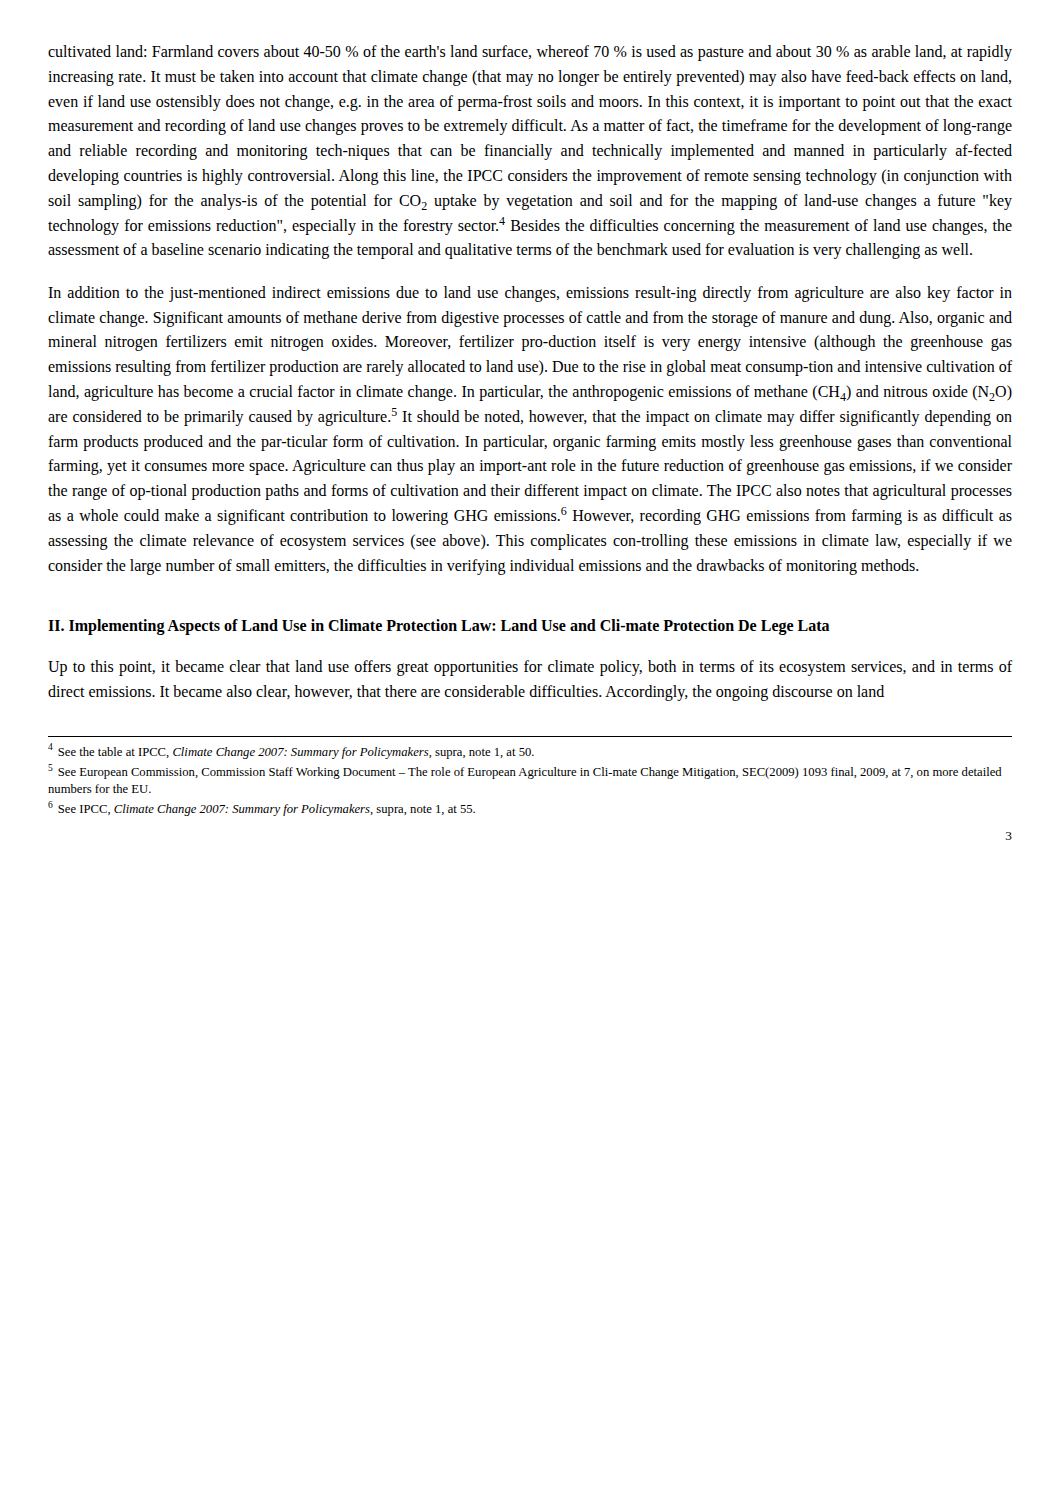cultivated land: Farmland covers about 40-50 % of the earth's land surface, whereof 70 % is used as pasture and about 30 % as arable land, at rapidly increasing rate. It must be taken into account that climate change (that may no longer be entirely prevented) may also have feed-back effects on land, even if land use ostensibly does not change, e.g. in the area of perma-frost soils and moors. In this context, it is important to point out that the exact measurement and recording of land use changes proves to be extremely difficult. As a matter of fact, the timeframe for the development of long-range and reliable recording and monitoring tech-niques that can be financially and technically implemented and manned in particularly af-fected developing countries is highly controversial. Along this line, the IPCC considers the improvement of remote sensing technology (in conjunction with soil sampling) for the analys-is of the potential for CO2 uptake by vegetation and soil and for the mapping of land-use changes a future "key technology for emissions reduction", especially in the forestry sector.4 Besides the difficulties concerning the measurement of land use changes, the assessment of a baseline scenario indicating the temporal and qualitative terms of the benchmark used for evaluation is very challenging as well.
In addition to the just-mentioned indirect emissions due to land use changes, emissions result-ing directly from agriculture are also key factor in climate change. Significant amounts of methane derive from digestive processes of cattle and from the storage of manure and dung. Also, organic and mineral nitrogen fertilizers emit nitrogen oxides. Moreover, fertilizer pro-duction itself is very energy intensive (although the greenhouse gas emissions resulting from fertilizer production are rarely allocated to land use). Due to the rise in global meat consump-tion and intensive cultivation of land, agriculture has become a crucial factor in climate change. In particular, the anthropogenic emissions of methane (CH4) and nitrous oxide (N2O) are considered to be primarily caused by agriculture.5 It should be noted, however, that the impact on climate may differ significantly depending on farm products produced and the par-ticular form of cultivation. In particular, organic farming emits mostly less greenhouse gases than conventional farming, yet it consumes more space. Agriculture can thus play an import-ant role in the future reduction of greenhouse gas emissions, if we consider the range of op-tional production paths and forms of cultivation and their different impact on climate. The IPCC also notes that agricultural processes as a whole could make a significant contribution to lowering GHG emissions.6 However, recording GHG emissions from farming is as difficult as assessing the climate relevance of ecosystem services (see above). This complicates con-trolling these emissions in climate law, especially if we consider the large number of small emitters, the difficulties in verifying individual emissions and the drawbacks of monitoring methods.
II. Implementing Aspects of Land Use in Climate Protection Law: Land Use and Cli-mate Protection De Lege Lata
Up to this point, it became clear that land use offers great opportunities for climate policy, both in terms of its ecosystem services, and in terms of direct emissions. It became also clear, however, that there are considerable difficulties. Accordingly, the ongoing discourse on land
4 See the table at IPCC, Climate Change 2007: Summary for Policymakers, supra, note 1, at 50.
5 See European Commission, Commission Staff Working Document – The role of European Agriculture in Cli-mate Change Mitigation, SEC(2009) 1093 final, 2009, at 7, on more detailed numbers for the EU.
6 See IPCC, Climate Change 2007: Summary for Policymakers, supra, note 1, at 55.
3